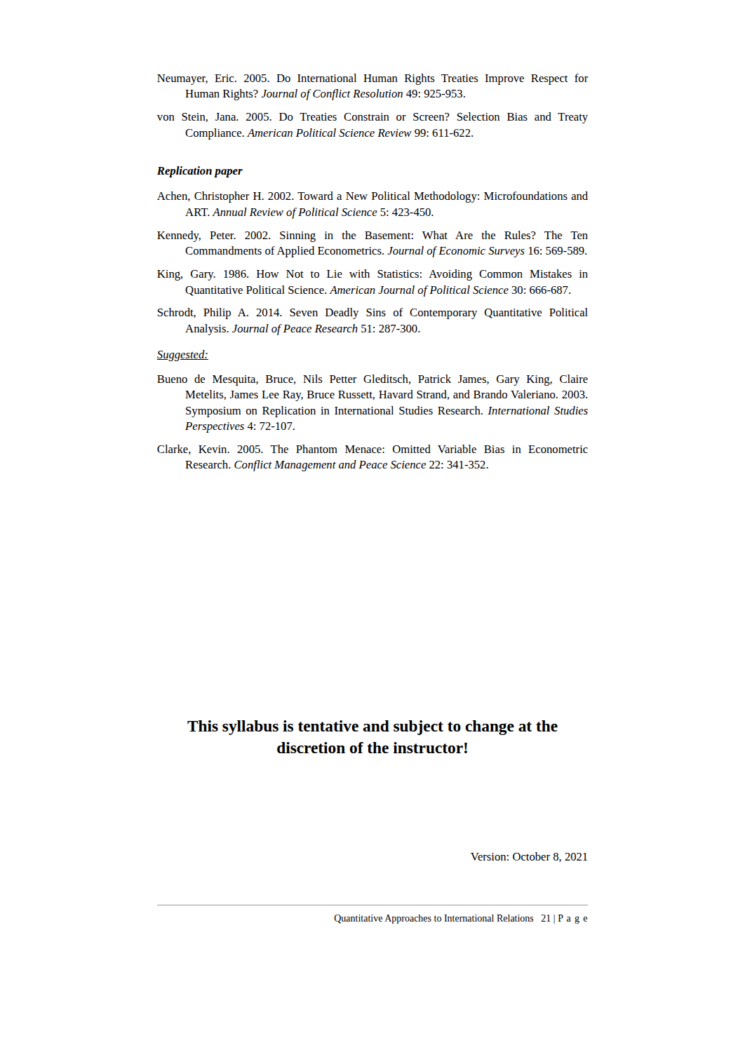Neumayer, Eric. 2005. Do International Human Rights Treaties Improve Respect for Human Rights? Journal of Conflict Resolution 49: 925-953.
von Stein, Jana. 2005. Do Treaties Constrain or Screen? Selection Bias and Treaty Compliance. American Political Science Review 99: 611-622.
Replication paper
Achen, Christopher H. 2002. Toward a New Political Methodology: Microfoundations and ART. Annual Review of Political Science 5: 423-450.
Kennedy, Peter. 2002. Sinning in the Basement: What Are the Rules? The Ten Commandments of Applied Econometrics. Journal of Economic Surveys 16: 569-589.
King, Gary. 1986. How Not to Lie with Statistics: Avoiding Common Mistakes in Quantitative Political Science. American Journal of Political Science 30: 666-687.
Schrodt, Philip A. 2014. Seven Deadly Sins of Contemporary Quantitative Political Analysis. Journal of Peace Research 51: 287-300.
Suggested:
Bueno de Mesquita, Bruce, Nils Petter Gleditsch, Patrick James, Gary King, Claire Metelits, James Lee Ray, Bruce Russett, Havard Strand, and Brando Valeriano. 2003. Symposium on Replication in International Studies Research. International Studies Perspectives 4: 72-107.
Clarke, Kevin. 2005. The Phantom Menace: Omitted Variable Bias in Econometric Research. Conflict Management and Peace Science 22: 341-352.
This syllabus is tentative and subject to change at the discretion of the instructor!
Version: October 8, 2021
Quantitative Approaches to International Relations 21 | P a g e